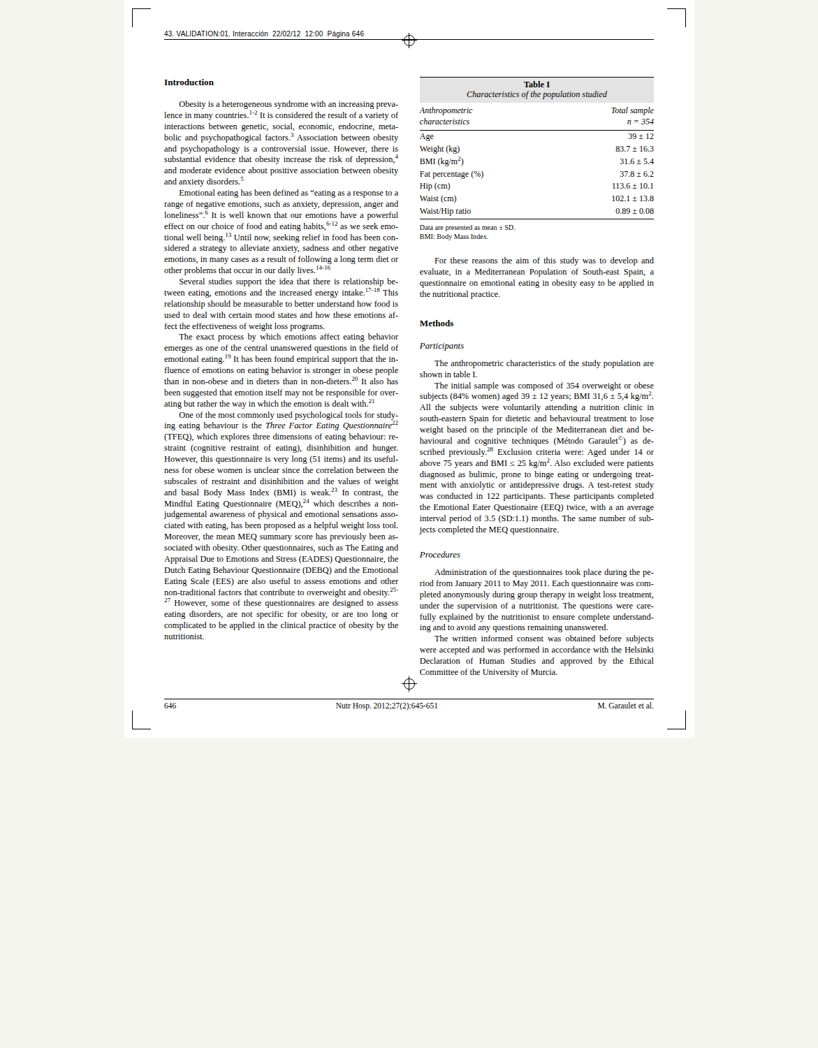43. VALIDATION:01. Interacción 22/02/12 12:00 Página 646
Introduction
Obesity is a heterogeneous syndrome with an increasing prevalence in many countries.1-2 It is considered the result of a variety of interactions between genetic, social, economic, endocrine, metabolic and psychopathogical factors.3 Association between obesity and psychopathology is a controversial issue. However, there is substantial evidence that obesity increase the risk of depression,4 and moderate evidence about positive association between obesity and anxiety disorders.5
Emotional eating has been defined as “eating as a response to a range of negative emotions, such as anxiety, depression, anger and loneliness”.6 It is well known that our emotions have a powerful effect on our choice of food and eating habits,6-12 as we seek emotional well being.13 Until now, seeking relief in food has been considered a strategy to alleviate anxiety, sadness and other negative emotions, in many cases as a result of following a long term diet or other problems that occur in our daily lives.14-16
Several studies support the idea that there is relationship between eating, emotions and the increased energy intake.17-18 This relationship should be measurable to better understand how food is used to deal with certain mood states and how these emotions affect the effectiveness of weight loss programs.
The exact process by which emotions affect eating behavior emerges as one of the central unanswered questions in the field of emotional eating.19 It has been found empirical support that the influence of emotions on eating behavior is stronger in obese people than in non-obese and in dieters than in non-dieters.20 It also has been suggested that emotion itself may not be responsible for overating but rather the way in which the emotion is dealt with.21
One of the most commonly used psychological tools for studying eating behaviour is the Three Factor Eating Questionnaire22 (TFEQ), which explores three dimensions of eating behaviour: restraint (cognitive restraint of eating), disinhibition and hunger. However, this questionnaire is very long (51 items) and its usefulness for obese women is unclear since the correlation between the subscales of restraint and disinhibition and the values of weight and basal Body Mass Index (BMI) is weak.23 In contrast, the Mindful Eating Questionnaire (MEQ),24 which describes a non-judgemental awareness of physical and emotional sensations associated with eating, has been proposed as a helpful weight loss tool. Moreover, the mean MEQ summary score has previously been associated with obesity. Other questionnaires, such as The Eating and Appraisal Due to Emotions and Stress (EADES) Questionnaire, the Dutch Eating Behaviour Questionnaire (DEBQ) and the Emotional Eating Scale (EES) are also useful to assess emotions and other non-traditional factors that contribute to overweight and obesity.25-27 However, some of these questionnaires are designed to assess eating disorders, are not specific for obesity, or are too long or complicated to be applied in the clinical practice of obesity by the nutritionist.
Table I Characteristics of the population studied
| Anthropometric characteristics | Total sample n = 354 |
| --- | --- |
| Age | 39 ± 12 |
| Weight (kg) | 83.7 ± 16.3 |
| BMI (kg/m 2 ) | 31.6 ± 5.4 |
| Fat percentage (%) | 37.8 ± 6.2 |
| Hip (cm) | 113.6 ± 10.1 |
| Waist (cm) | 102.1 ± 13.8 |
| Waist/Hip ratio | 0.89 ± 0.08 |
Data are presented as mean ± SD.
BMI: Body Mass Index.
For these reasons the aim of this study was to develop and evaluate, in a Mediterranean Population of South-east Spain, a questionnaire on emotional eating in obesity easy to be applied in the nutritional practice.
Methods
Participants
The anthropometric characteristics of the study population are shown in table I.
The initial sample was composed of 354 overweight or obese subjects (84% women) aged 39 ± 12 years; BMI 31,6 ± 5,4 kg/m2. All the subjects were voluntarily attending a nutrition clinic in south-eastern Spain for dietetic and behavioural treatment to lose weight based on the principle of the Mediterranean diet and behavioural and cognitive techniques (Método Garaulet©) as described previously.28 Exclusion criteria were: Aged under 14 or above 75 years and BMI ≤ 25 kg/m2. Also excluded were patients diagnosed as bulimic, prone to binge eating or undergoing treatment with anxiolytic or antidepressive drugs. A test-retest study was conducted in 122 participants. These participants completed the Emotional Eater Questionaire (EEQ) twice, with a an average interval period of 3.5 (SD:1.1) months. The same number of subjects completed the MEQ questionnaire.
Procedures
Administration of the questionnaires took place during the period from January 2011 to May 2011. Each questionnaire was completed anonymously during group therapy in weight loss treatment, under the supervision of a nutritionist. The questions were carefully explained by the nutritionist to ensure complete understanding and to avoid any questions remaining unanswered.
The written informed consent was obtained before subjects were accepted and was performed in accordance with the Helsinki Declaration of Human Studies and approved by the Ethical Committee of the University of Murcia.
646
Nutr Hosp. 2012;27(2):645-651
M. Garaulet et al.